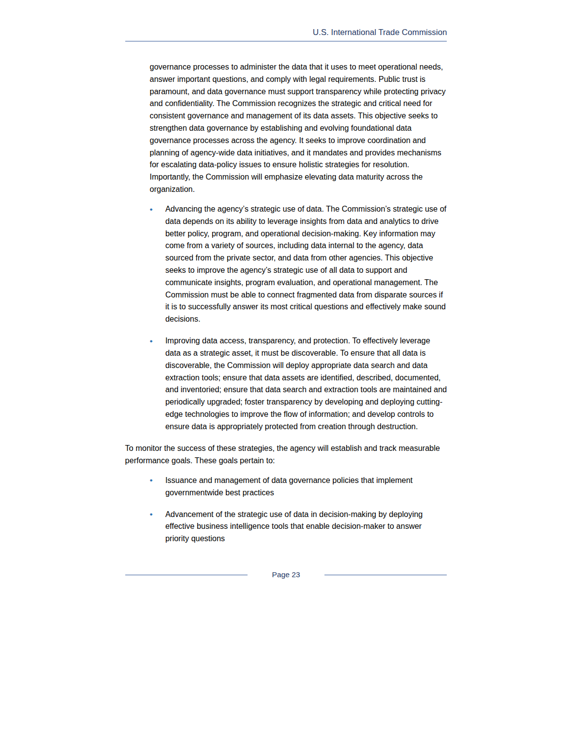U.S. International Trade Commission
governance processes to administer the data that it uses to meet operational needs, answer important questions, and comply with legal requirements. Public trust is paramount, and data governance must support transparency while protecting privacy and confidentiality. The Commission recognizes the strategic and critical need for consistent governance and management of its data assets. This objective seeks to strengthen data governance by establishing and evolving foundational data governance processes across the agency. It seeks to improve coordination and planning of agency-wide data initiatives, and it mandates and provides mechanisms for escalating data-policy issues to ensure holistic strategies for resolution. Importantly, the Commission will emphasize elevating data maturity across the organization.
Advancing the agency’s strategic use of data. The Commission’s strategic use of data depends on its ability to leverage insights from data and analytics to drive better policy, program, and operational decision-making. Key information may come from a variety of sources, including data internal to the agency, data sourced from the private sector, and data from other agencies. This objective seeks to improve the agency’s strategic use of all data to support and communicate insights, program evaluation, and operational management. The Commission must be able to connect fragmented data from disparate sources if it is to successfully answer its most critical questions and effectively make sound decisions.
Improving data access, transparency, and protection. To effectively leverage data as a strategic asset, it must be discoverable. To ensure that all data is discoverable, the Commission will deploy appropriate data search and data extraction tools; ensure that data assets are identified, described, documented, and inventoried; ensure that data search and extraction tools are maintained and periodically upgraded; foster transparency by developing and deploying cutting-edge technologies to improve the flow of information; and develop controls to ensure data is appropriately protected from creation through destruction.
To monitor the success of these strategies, the agency will establish and track measurable performance goals. These goals pertain to:
Issuance and management of data governance policies that implement governmentwide best practices
Advancement of the strategic use of data in decision-making by deploying effective business intelligence tools that enable decision-maker to answer priority questions
Page 23